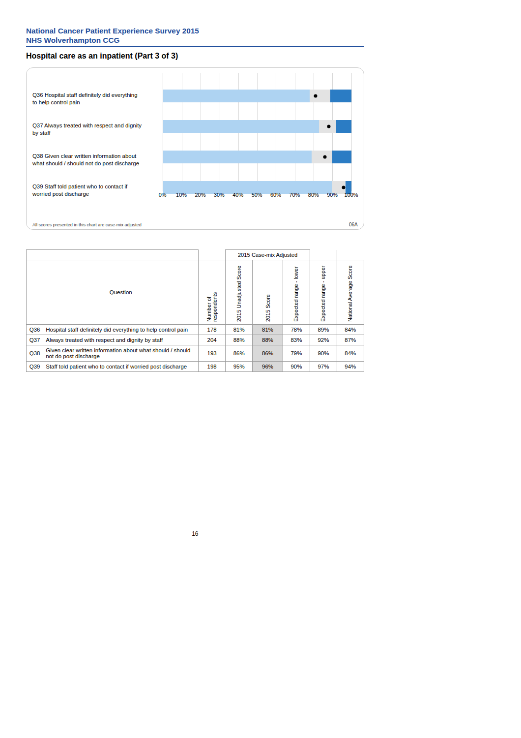National Cancer Patient Experience Survey 2015
NHS Wolverhampton CCG
Hospital care as an inpatient (Part 3 of 3)
Q36 Hospital staff definitely did everything
to help control pain
Q37 Always treated with respect and dignity
by staff
Q38 Given clear written information about
what should / should not do post discharge
Q39 Staff told patient who to contact if
worried post discharge
0% 10% 20% 30% 40% 50% 60% 70% 80% 90% 100%
All scores presented in this chart are case-mix adjusted
06A
| | | 2015 Case-mix Adjusted | |
| --- | --- | --- | --- |
| | Question | Number of respondents | 2015 Unadjusted Score | 2015 Score | Expected range - lower | Expected range - upper | National Average Score |
| Q36 | Hospital staff definitely did everything to help control pain | 178 | 81% | 81% | 78% | 89% | 84% |
| Q37 | Always treated with respect and dignity by staff | 204 | 88% | 88% | 83% | 92% | 87% |
| Q38 | Given clear written information about what should / should not do post discharge | 193 | 86% | 86% | 79% | 90% | 84% |
| Q39 | Staff told patient who to contact if worried post discharge | 198 | 95% | 96% | 90% | 97% | 94% |
16